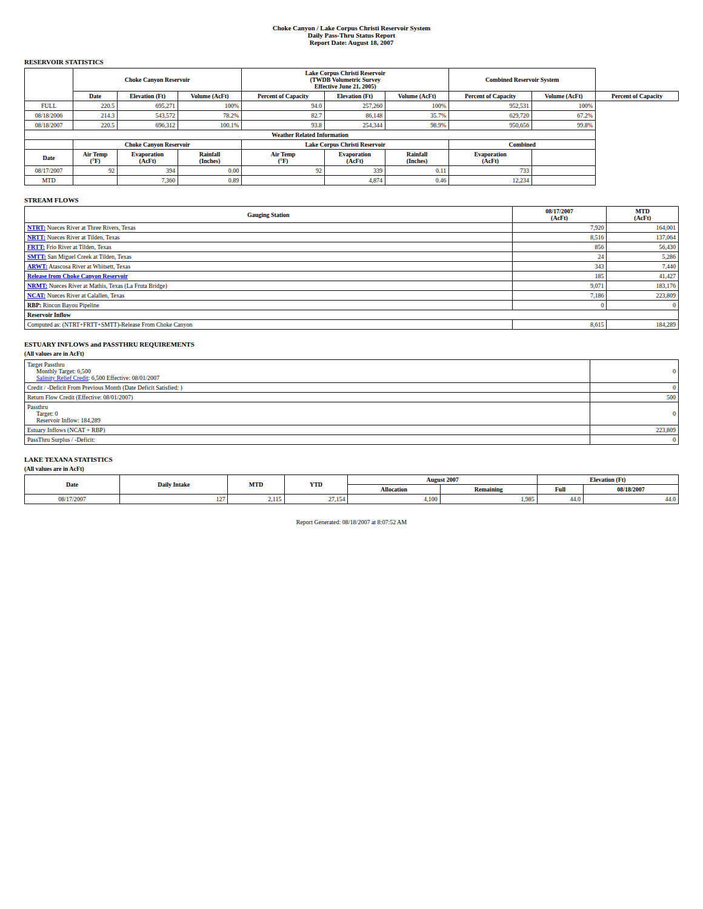Choke Canyon / Lake Corpus Christi Reservoir System
Daily Pass-Thru Status Report
Report Date: August 18, 2007
RESERVOIR STATISTICS
| | Choke Canyon Reservoir | Lake Corpus Christi Reservoir (TWDB Volumetric Survey Effective June 21, 2005) | Combined Reservoir System |
| --- | --- | --- | --- |
| Date | Elevation (Ft) | Volume (AcFt) | Percent of Capacity | Elevation (Ft) | Volume (AcFt) | Percent of Capacity | Volume (AcFt) | Percent of Capacity |
| FULL | 220.5 | 695,271 | 100% | 94.0 | 257,260 | 100% | 952,531 | 100% |
| 08/18/2006 | 214.3 | 543,572 | 78.2% | 82.7 | 86,148 | 35.7% | 629,720 | 67.2% |
| 08/18/2007 | 220.5 | 696,312 | 100.1% | 93.8 | 254,344 | 98.9% | 950,656 | 99.8% |
| Weather Related Information |
| | Choke Canyon Reservoir | Lake Corpus Christi Reservoir | Combined |
| Date | Air Temp (°F) | Evaporation (AcFt) | Rainfall (Inches) | Air Temp (°F) | Evaporation (AcFt) | Rainfall (Inches) | Evaporation (AcFt) | |
| 08/17/2007 | 92 | 394 | 0.00 | 92 | 339 | 0.11 | 733 | |
| MTD | | 7,360 | 0.89 | | 4,874 | 0.46 | 12,234 | |
STREAM FLOWS
| Gauging Station | 08/17/2007 (AcFt) | MTD (AcFt) |
| --- | --- | --- |
| NTRT: Nueces River at Three Rivers, Texas | 7,920 | 164,001 |
| NRTT: Nueces River at Tilden, Texas | 8,516 | 137,064 |
| FRTT: Frio River at Tilden, Texas | 856 | 56,430 |
| SMTT: San Miguel Creek at Tilden, Texas | 24 | 5,286 |
| ARWT: Atascosa River at Whitsett, Texas | 343 | 7,440 |
| Release from Choke Canyon Reservoir | 185 | 41,427 |
| NRMT: Nueces River at Mathis, Texas (La Fruta Bridge) | 9,071 | 183,176 |
| NCAT: Nueces River at Calallen, Texas | 7,186 | 223,809 |
| RBP: Rincon Bayou Pipeline | 0 | 0 |
| Reservoir Inflow |
| Computed as: (NTRT+FRTT+SMTT)-Release From Choke Canyon | 8,615 | 184,289 |
ESTUARY INFLOWS and PASSTHRU REQUIREMENTS
(All values are in AcFt)
| Target Passthru Monthly Target: 6,500 Salinity Relief Credit : 6,500 Effective: 08/01/2007 | 0 |
| Credit / -Deficit From Previous Month (Date Deficit Satisfied: ) | 0 |
| Return Flow Credit (Effective: 08/01/2007) | 500 |
| Passthru Target: 0 Reservoir Inflow: 184,289 | 0 |
| Estuary Inflows (NCAT + RBP) | 223,809 |
| PassThru Surplus / -Deficit: | 0 |
LAKE TEXANA STATISTICS
(All values are in AcFt)
| Date | Daily Intake | MTD | YTD | August 2007 | Elevation (Ft) |
| --- | --- | --- | --- | --- | --- |
| Allocation | Remaining | Full | 08/18/2007 |
| 08/17/2007 | 127 | 2,115 | 27,154 | 4,100 | 1,985 | 44.0 | 44.0 |
Report Generated: 08/18/2007 at 8:07:52 AM